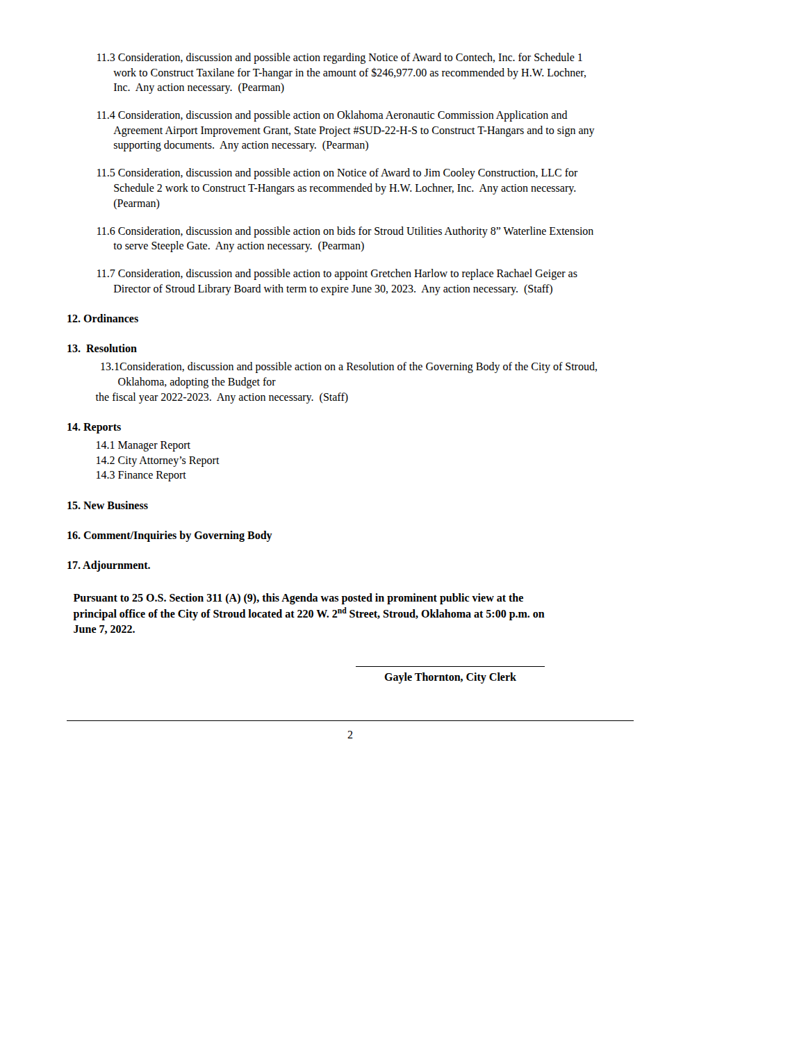11.3 Consideration, discussion and possible action regarding Notice of Award to Contech, Inc. for Schedule 1 work to Construct Taxilane for T-hangar in the amount of $246,977.00 as recommended by H.W. Lochner, Inc. Any action necessary. (Pearman)
11.4 Consideration, discussion and possible action on Oklahoma Aeronautic Commission Application and Agreement Airport Improvement Grant, State Project #SUD-22-H-S to Construct T-Hangars and to sign any supporting documents. Any action necessary. (Pearman)
11.5 Consideration, discussion and possible action on Notice of Award to Jim Cooley Construction, LLC for Schedule 2 work to Construct T-Hangars as recommended by H.W. Lochner, Inc. Any action necessary. (Pearman)
11.6 Consideration, discussion and possible action on bids for Stroud Utilities Authority 8” Waterline Extension to serve Steeple Gate. Any action necessary. (Pearman)
11.7 Consideration, discussion and possible action to appoint Gretchen Harlow to replace Rachael Geiger as Director of Stroud Library Board with term to expire June 30, 2023. Any action necessary. (Staff)
12. Ordinances
13. Resolution
13.1Consideration, discussion and possible action on a Resolution of the Governing Body of the City of Stroud, Oklahoma, adopting the Budget for
the fiscal year 2022-2023. Any action necessary. (Staff)
14. Reports
14.1 Manager Report
14.2 City Attorney’s Report
14.3 Finance Report
15. New Business
16. Comment/Inquiries by Governing Body
17. Adjournment.
Pursuant to 25 O.S. Section 311 (A) (9), this Agenda was posted in prominent public view at the principal office of the City of Stroud located at 220 W. 2nd Street, Stroud, Oklahoma at 5:00 p.m. on June 7, 2022.
Gayle Thornton, City Clerk
2